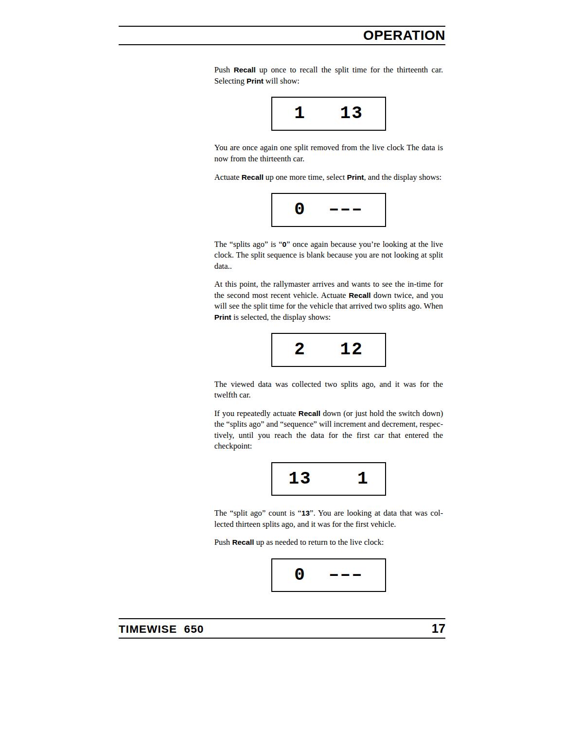OPERATION
Push Recall up once to recall the split time for the thirteenth car. Selecting Print will show:
1 13
You are once again one split removed from the live clock The data is now from the thirteenth car.
Actuate Recall up one more time, select Print, and the display shows:
0 –––
The “splits ago” is “0” once again because you’re looking at the live clock. The split sequence is blank because you are not looking at split data..
At this point, the rallymaster arrives and wants to see the in-time for the second most recent vehicle. Actuate Recall down twice, and you will see the split time for the vehicle that arrived two splits ago. When Print is selected, the display shows:
2 12
The viewed data was collected two splits ago, and it was for the twelfth car.
If you repeatedly actuate Recall down (or just hold the switch down) the “splits ago” and “sequence” will increment and decrement, respectively, until you reach the data for the first car that entered the checkpoint:
13 1
The “split ago” count is “13”. You are looking at data that was collected thirteen splits ago, and it was for the first vehicle.
Push Recall up as needed to return to the live clock:
0 –––
TIMEWISE 650
17